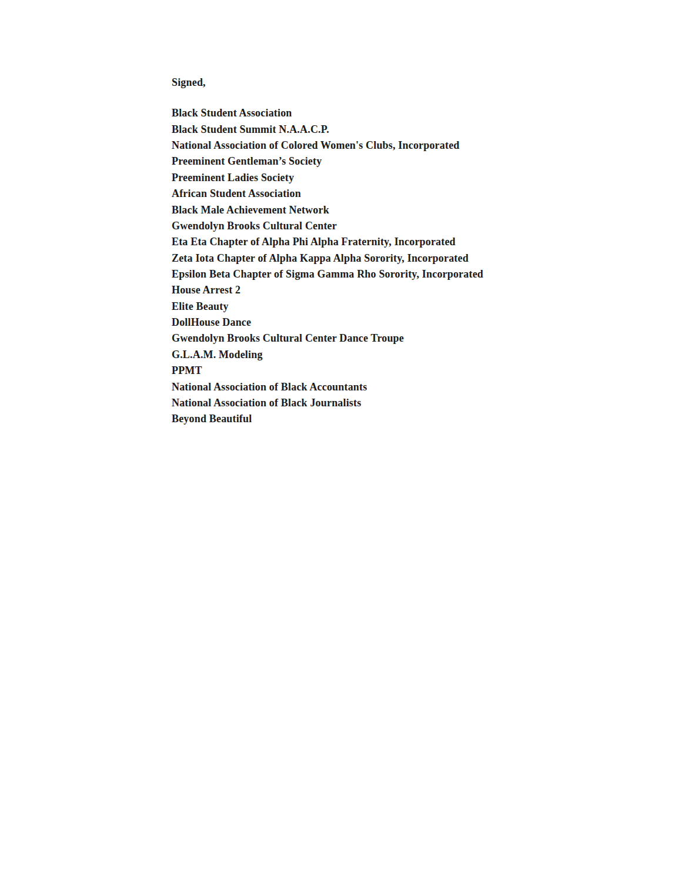Signed,
Black Student Association
Black Student Summit N.A.A.C.P.
National Association of Colored Women's Clubs, Incorporated
Preeminent Gentleman’s Society
Preeminent Ladies Society
African Student Association
Black Male Achievement Network
Gwendolyn Brooks Cultural Center
Eta Eta Chapter of Alpha Phi Alpha Fraternity, Incorporated
Zeta Iota Chapter of Alpha Kappa Alpha Sorority, Incorporated
Epsilon Beta Chapter of Sigma Gamma Rho Sorority, Incorporated
House Arrest 2
Elite Beauty
DollHouse Dance
Gwendolyn Brooks Cultural Center Dance Troupe
G.L.A.M. Modeling
PPMT
National Association of Black Accountants
National Association of Black Journalists
Beyond Beautiful